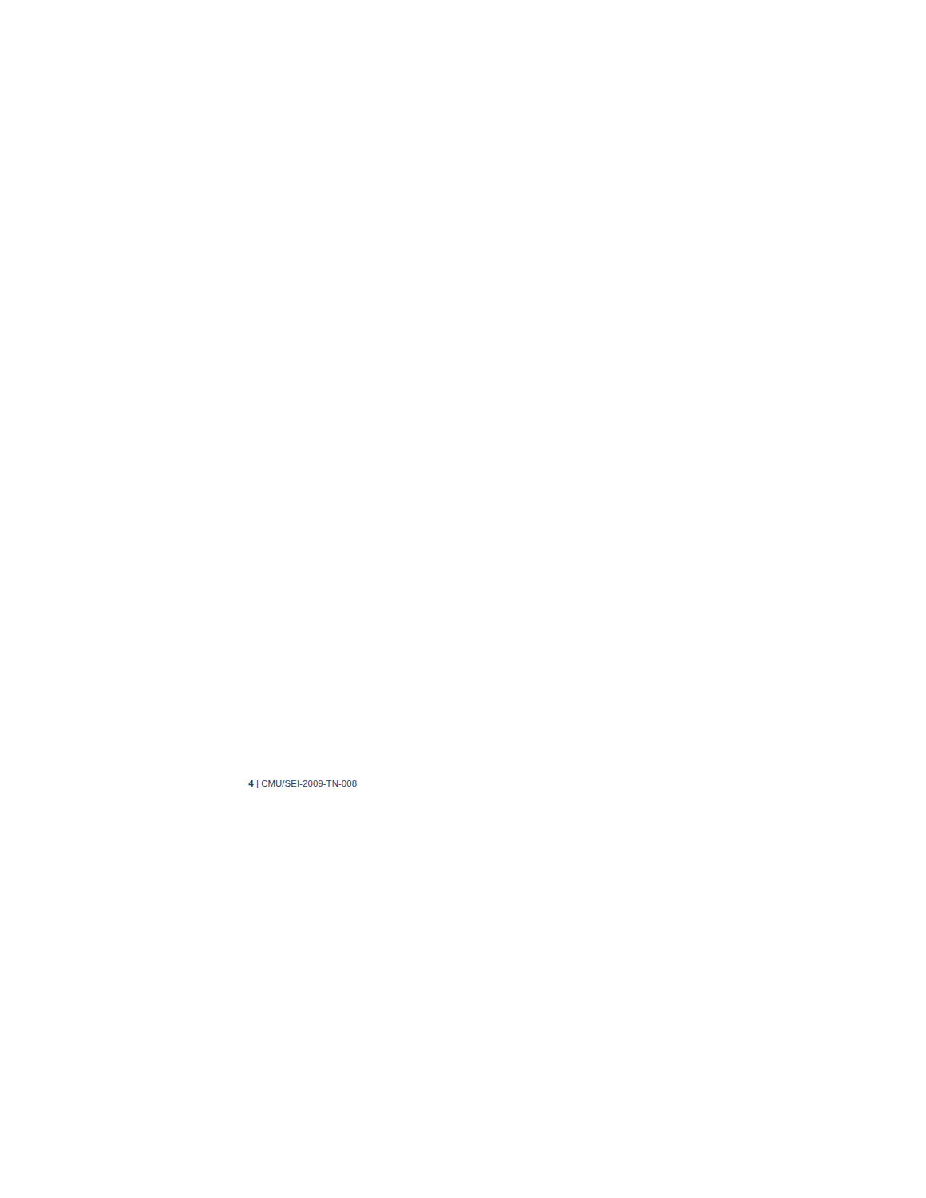4 | CMU/SEI-2009-TN-008